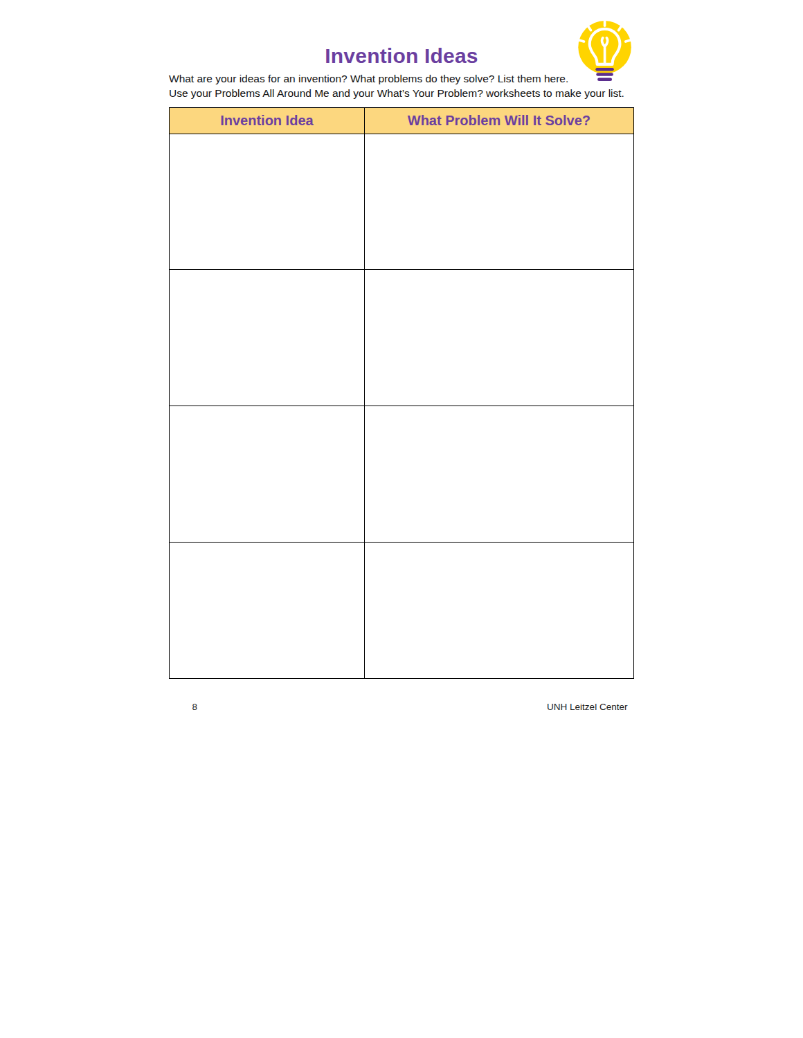Invention Ideas
What are your ideas for an invention? What problems do they solve? List them here. Use your Problems All Around Me and your What’s Your Problem? worksheets to make your list.
| Invention Idea | What Problem Will It Solve? |
| --- | --- |
8
UNH Leitzel Center